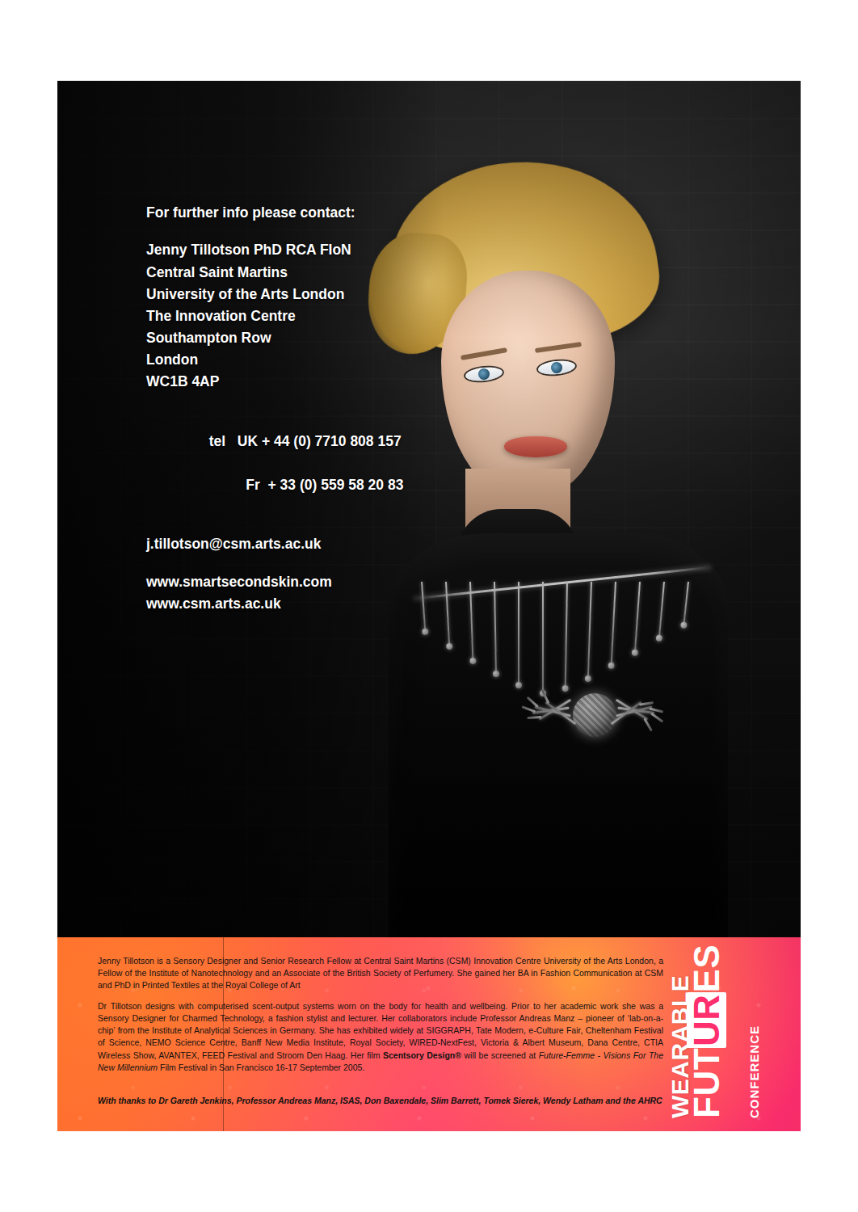For further info please contact:
Jenny Tillotson PhD RCA FIoN
Central Saint Martins
University of the Arts London
The Innovation Centre
Southampton Row
London
WC1B 4AP
tel UK + 44 (0) 7710 808 157
Fr + 33 (0) 559 58 20 83
j.tillotson@csm.arts.ac.uk
www.smartsecondskin.com
www.csm.arts.ac.uk
Jenny Tillotson is a Sensory Designer and Senior Research Fellow at Central Saint Martins (CSM) Innovation Centre University of the Arts London, a Fellow of the Institute of Nanotechnology and an Associate of the British Society of Perfumery. She gained her BA in Fashion Communication at CSM and PhD in Printed Textiles at the Royal College of Art
Dr Tillotson designs with computerised scent-output systems worn on the body for health and wellbeing. Prior to her academic work she was a Sensory Designer for Charmed Technology, a fashion stylist and lecturer. Her collaborators include Professor Andreas Manz – pioneer of ‘lab-on-a-chip’ from the Institute of Analytical Sciences in Germany. She has exhibited widely at SIGGRAPH, Tate Modern, e-Culture Fair, Cheltenham Festival of Science, NEMO Science Centre, Banff New Media Institute, Royal Society, WIRED-NextFest, Victoria & Albert Museum, Dana Centre, CTIA Wireless Show, AVANTEX, FEED Festival and Stroom Den Haag. Her film Scentsory Design® will be screened at Future-Femme - Visions For The New Millennium Film Festival in San Francisco 16-17 September 2005.
With thanks to Dr Gareth Jenkins, Professor Andreas Manz, ISAS, Don Baxendale, Slim Barrett, Tomek Sierek, Wendy Latham and the AHRC
WEARABLE
FUTURES
CONFERENCE